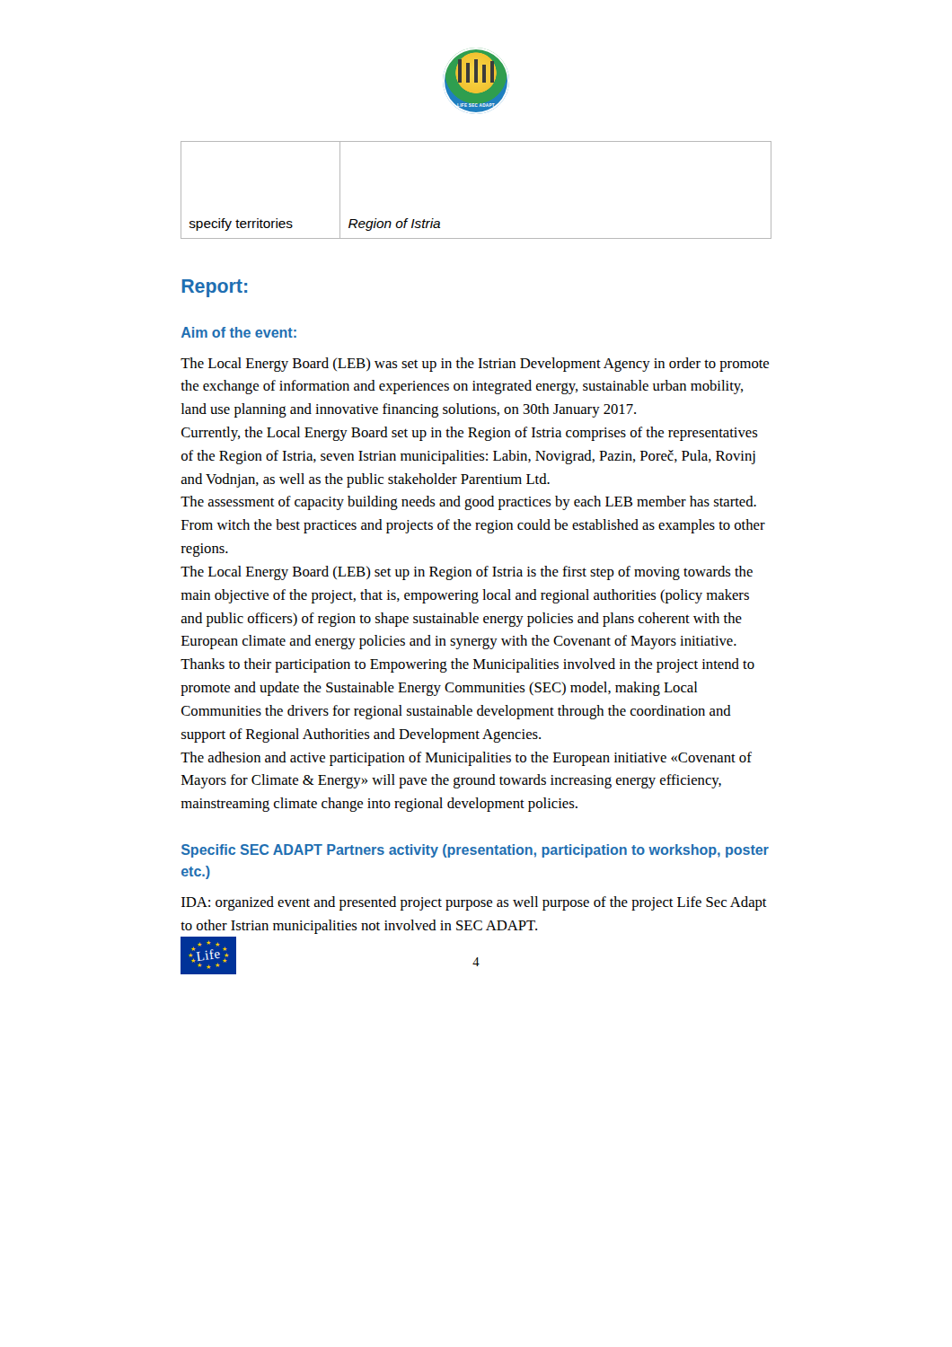| specify territories | Region of Istria |
Report:
Aim of the event:
The Local Energy Board (LEB) was set up in the Istrian Development Agency in order to promote the exchange of information and experiences on integrated energy, sustainable urban mobility, land use planning and innovative financing solutions, on 30th January 2017.
Currently, the Local Energy Board set up in the Region of Istria comprises of the representatives of the Region of Istria, seven Istrian municipalities: Labin, Novigrad, Pazin, Poreč, Pula, Rovinj and Vodnjan, as well as the public stakeholder Parentium Ltd.
The assessment of capacity building needs and good practices by each LEB member has started. From witch the best practices and projects of the region could be established as examples to other regions.
The Local Energy Board (LEB) set up in Region of Istria is the first step of moving towards the main objective of the project, that is, empowering local and regional authorities (policy makers and public officers) of region to shape sustainable energy policies and plans coherent with the European climate and energy policies and in synergy with the Covenant of Mayors initiative.
Thanks to their participation to Empowering the Municipalities involved in the project intend to promote and update the Sustainable Energy Communities (SEC) model, making Local Communities the drivers for regional sustainable development through the coordination and support of Regional Authorities and Development Agencies.
The adhesion and active participation of Municipalities to the European initiative «Covenant of Mayors for Climate & Energy» will pave the ground towards increasing energy efficiency, mainstreaming climate change into regional development policies.
Specific SEC ADAPT Partners activity (presentation, participation to workshop, poster etc.)
IDA: organized event and presented project purpose as well purpose of the project Life Sec Adapt to other Istrian municipalities not involved in SEC ADAPT.
★ ★ ★ ★ ★ ★ ★ ★ ★ ★ ★ ★
Life
4